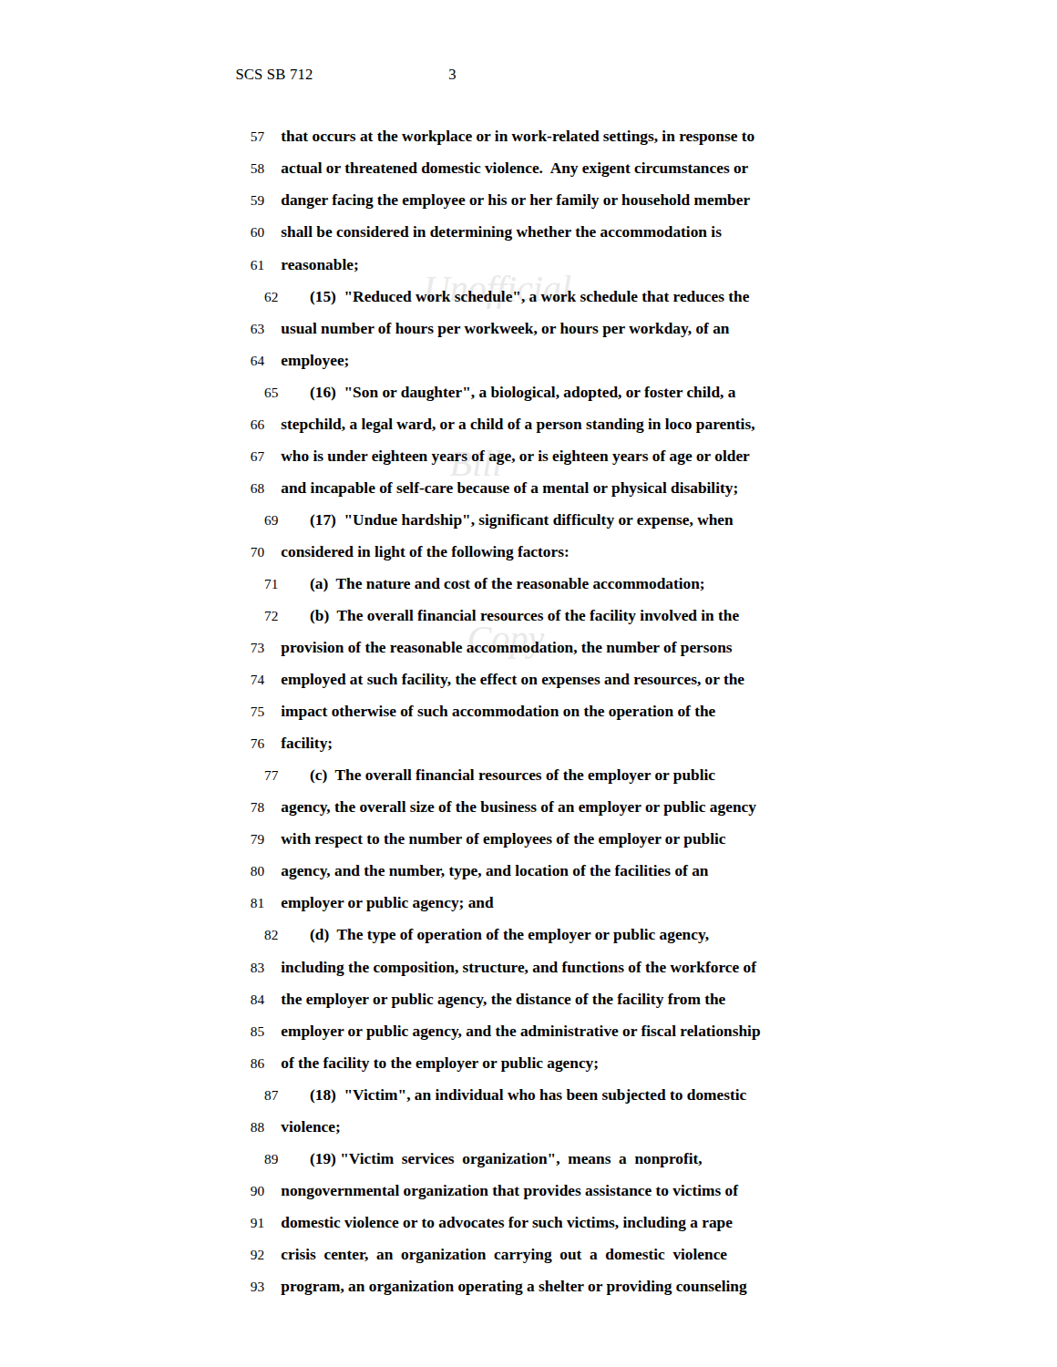Unofficial Bill Copy
SCS SB 712 3
that occurs at the workplace or in work-related settings, in response to
actual or threatened domestic violence. Any exigent circumstances or
danger facing the employee or his or her family or household member
shall be considered in determining whether the accommodation is
reasonable;
(15) "Reduced work schedule", a work schedule that reduces the
usual number of hours per workweek, or hours per workday, of an
employee;
(16) "Son or daughter", a biological, adopted, or foster child, a
stepchild, a legal ward, or a child of a person standing in loco parentis,
who is under eighteen years of age, or is eighteen years of age or older
and incapable of self-care because of a mental or physical disability;
(17) "Undue hardship", significant difficulty or expense, when
considered in light of the following factors:
(a) The nature and cost of the reasonable accommodation;
(b) The overall financial resources of the facility involved in the
provision of the reasonable accommodation, the number of persons
employed at such facility, the effect on expenses and resources, or the
impact otherwise of such accommodation on the operation of the
facility;
(c) The overall financial resources of the employer or public
agency, the overall size of the business of an employer or public agency
with respect to the number of employees of the employer or public
agency, and the number, type, and location of the facilities of an
employer or public agency; and
(d) The type of operation of the employer or public agency,
including the composition, structure, and functions of the workforce of
the employer or public agency, the distance of the facility from the
employer or public agency, and the administrative or fiscal relationship
of the facility to the employer or public agency;
(18) "Victim", an individual who has been subjected to domestic
violence;
(19) "Victim services organization", means a nonprofit,
nongovernmental organization that provides assistance to victims of
domestic violence or to advocates for such victims, including a rape
crisis center, an organization carrying out a domestic violence
program, an organization operating a shelter or providing counseling